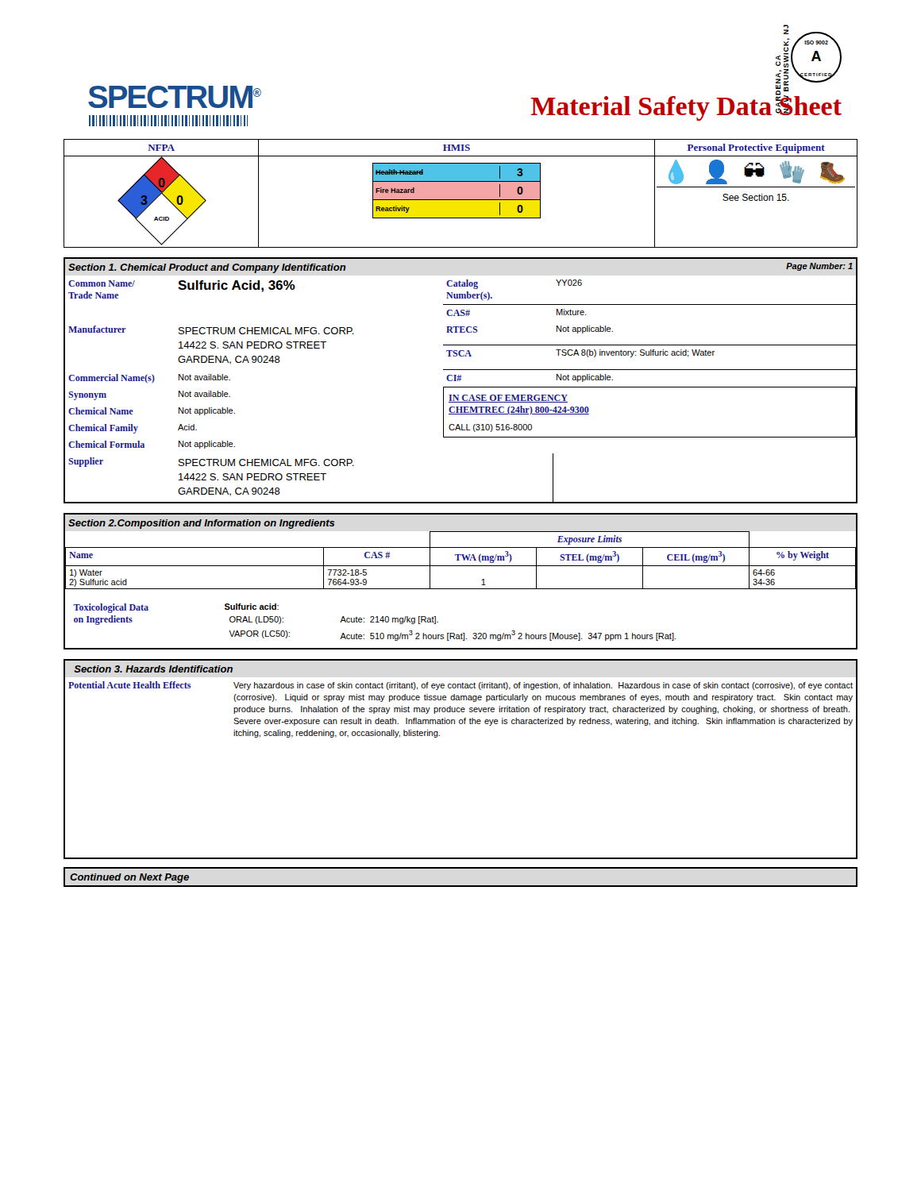SPECTRUM®
GARDENA, CA
NEW BRUNSWICK, NJ
ISO 9002
A
CERTIFIED
Material Safety Data Sheet
| NFPA | HMIS | Personal Protective Equipment |
| --- | --- | --- |
| 0 3 0 ACID | Health Hazard 3 Fire Hazard 0 Reactivity 0 | 💧 👤 🕶 🧤 🥾 See Section 15. |
| Section 1. Chemical Product and Company Identification Page Number: 1 |
| Common Name/ Trade Name | Sulfuric Acid, 36% | Catalog Number(s). | YY026 |
| | | CAS# | Mixture. |
| Manufacturer | SPECTRUM CHEMICAL MFG. CORP. 14422 S. SAN PEDRO STREET GARDENA, CA 90248 | RTECS | Not applicable. |
| | TSCA | TSCA 8(b) inventory: Sulfuric acid; Water |
| Commercial Name(s) | Not available. | CI# | Not applicable. |
| Synonym | Not available. | IN CASE OF EMERGENCY CHEMTREC (24hr) 800-424-9300 CALL (310) 516-8000 |
| Chemical Name | Not applicable. |
| Chemical Family | Acid. |
| Chemical Formula | Not applicable. |
| Supplier | SPECTRUM CHEMICAL MFG. CORP. 14422 S. SAN PEDRO STREET GARDENA, CA 90248 | |
| Section 2.Composition and Information on Ingredients |
| / / / Exposure Limits / / / Name / CAS # / TWA (mg/m 3 ) / STEL (mg/m 3 ) / CEIL (mg/m 3 ) / % by Weight / / 1) Water 2) Sulfuric acid / 7732-18-5 7664-93-9 / 1 / / / 64-66 34-36 / / / Toxicological Data on Ingredients / Sulfuric acid : / ORAL (LD50): / Acute: 2140 mg/kg [Rat]. / / VAPOR (LC50): / Acute: 510 mg/m 3 2 hours [Rat]. 320 mg/m 3 2 hours [Mouse]. 347 ppm 1 hours [Rat]. / / / |
| Section 3. Hazards Identification |
| Potential Acute Health Effects | Very hazardous in case of skin contact (irritant), of eye contact (irritant), of ingestion, of inhalation. Hazardous in case of skin contact (corrosive), of eye contact (corrosive). Liquid or spray mist may produce tissue damage particularly on mucous membranes of eyes, mouth and respiratory tract. Skin contact may produce burns. Inhalation of the spray mist may produce severe irritation of respiratory tract, characterized by coughing, choking, or shortness of breath. Severe over-exposure can result in death. Inflammation of the eye is characterized by redness, watering, and itching. Skin inflammation is characterized by itching, scaling, reddening, or, occasionally, blistering. |
Continued on Next Page